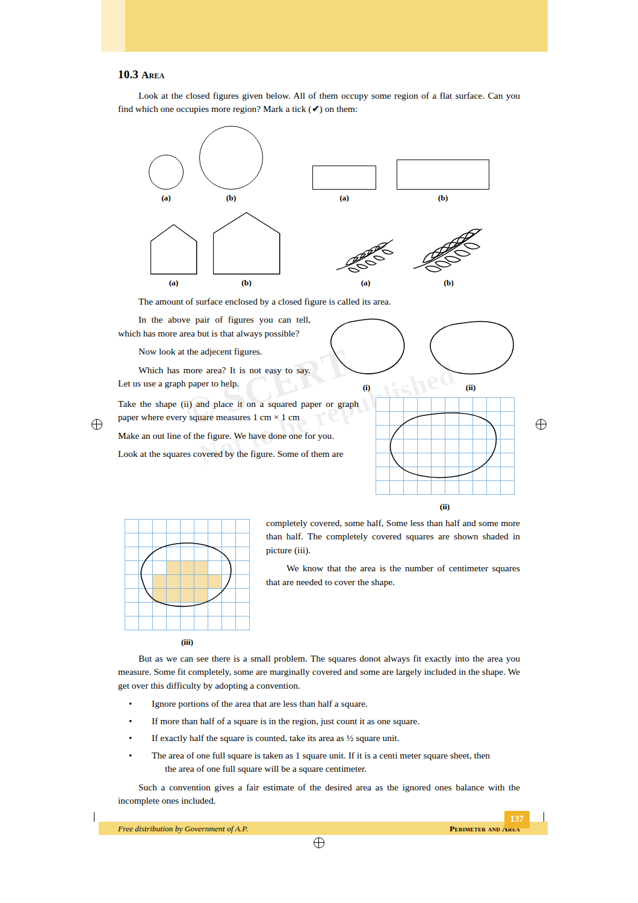© SCERT Not to be republished
10.3 Area
Look at the closed figures given below. All of them occupy some region of a flat surface. Can you find which one occupies more region? Mark a tick (✔) on them:
(a)
(b)
(a)
(b)
(a)
(b)
(a)
(b)
The amount of surface enclosed by a closed figure is called its area.
(i)
(ii)
In the above pair of figures you can tell, which has more area but is that always possible?
Now look at the adjecent figures.
Which has more area? It is not easy to say. Let us use a graph paper to help.
(ii)
Take the shape (ii) and place it on a squared paper or graph paper where every square measures 1 cm × 1 cm
Make an out line of the figure. We have done one for you.
Look at the squares covered by the figure. Some of them are
(iii)
completely covered, some half, Some less than half and some more than half. The completely covered squares are shown shaded in picture (iii).
We know that the area is the number of centimeter squares that are needed to cover the shape.
But as we can see there is a small problem. The squares donot always fit exactly into the area you measure. Some fit completely, some are marginally covered and some are largely included in the shape. We get over this difficulty by adopting a convention.
Ignore portions of the area that are less than half a square.
If more than half of a square is in the region, just count it as one square.
If exactly half the square is counted, take its area as ½ square unit.
The area of one full square is taken as 1 square unit. If it is a centi meter square sheet, then the area of one full square will be a square centimeter.
Such a convention gives a fair estimate of the desired area as the ignored ones balance with the incomplete ones included.
Free distribution by Government of A.P.
Perimeter and Area
137